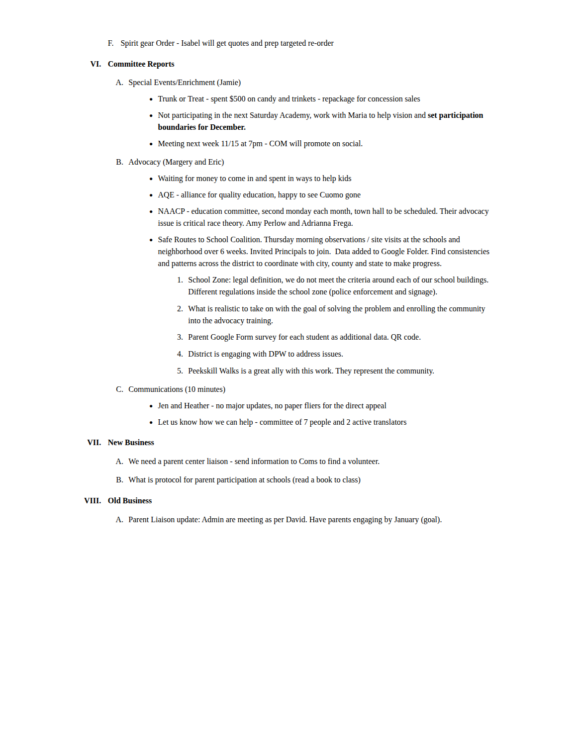F. Spirit gear Order - Isabel will get quotes and prep targeted re-order
Committee Reports
Special Events/Enrichment (Jamie)
Trunk or Treat - spent $500 on candy and trinkets - repackage for concession sales
Not participating in the next Saturday Academy, work with Maria to help vision and set participation boundaries for December.
Meeting next week 11/15 at 7pm - COM will promote on social.
Advocacy (Margery and Eric)
Waiting for money to come in and spent in ways to help kids
AQE - alliance for quality education, happy to see Cuomo gone
NAACP - education committee, second monday each month, town hall to be scheduled. Their advocacy issue is critical race theory. Amy Perlow and Adrianna Frega.
Safe Routes to School Coalition. Thursday morning observations / site visits at the schools and neighborhood over 6 weeks. Invited Principals to join. Data added to Google Folder. Find consistencies and patterns across the district to coordinate with city, county and state to make progress.
School Zone: legal definition, we do not meet the criteria around each of our school buildings. Different regulations inside the school zone (police enforcement and signage).
What is realistic to take on with the goal of solving the problem and enrolling the community into the advocacy training.
Parent Google Form survey for each student as additional data. QR code.
District is engaging with DPW to address issues.
Peekskill Walks is a great ally with this work. They represent the community.
Communications (10 minutes)
Jen and Heather - no major updates, no paper fliers for the direct appeal
Let us know how we can help - committee of 7 people and 2 active translators
New Business
We need a parent center liaison - send information to Coms to find a volunteer.
What is protocol for parent participation at schools (read a book to class)
Old Business
Parent Liaison update: Admin are meeting as per David. Have parents engaging by January (goal).